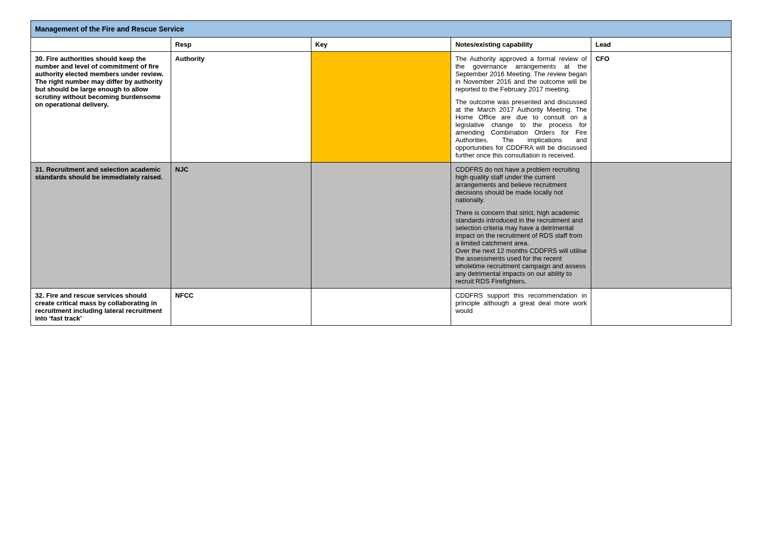| Management of the Fire and Rescue Service |
| --- |
| | Resp | Key | Notes/existing capability | Lead |
| 30. Fire authorities should keep the number and level of commitment of fire authority elected members under review. The right number may differ by authority but should be large enough to allow scrutiny without becoming burdensome on operational delivery. | Authority | | The Authority approved a formal review of the governance arrangements at the September 2016 Meeting. The review began in November 2016 and the outcome will be reported to the February 2017 meeting. The outcome was presented and discussed at the March 2017 Authority Meeting. The Home Office are due to consult on a legislative change to the process for amending Combination Orders for Fire Authorities. The implications and opportunities for CDDFRA will be discussed further once this consultation is received. | CFO |
| 31. Recruitment and selection academic standards should be immediately raised. | NJC | | CDDFRS do not have a problem recruiting high quality staff under the current arrangements and believe recruitment decisions should be made locally not nationally. There is concern that strict, high academic standards introduced in the recruitment and selection criteria may have a detrimental impact on the recruitment of RDS staff from a limited catchment area. Over the next 12 months CDDFRS will utilise the assessments used for the recent wholetime recruitment campaign and assess any detrimental impacts on our ability to recruit RDS Firefighters. | |
| 32. Fire and rescue services should create critical mass by collaborating in recruitment including lateral recruitment into ‘fast track’ | NFCC | | CDDFRS support this recommendation in principle although a great deal more work would | |